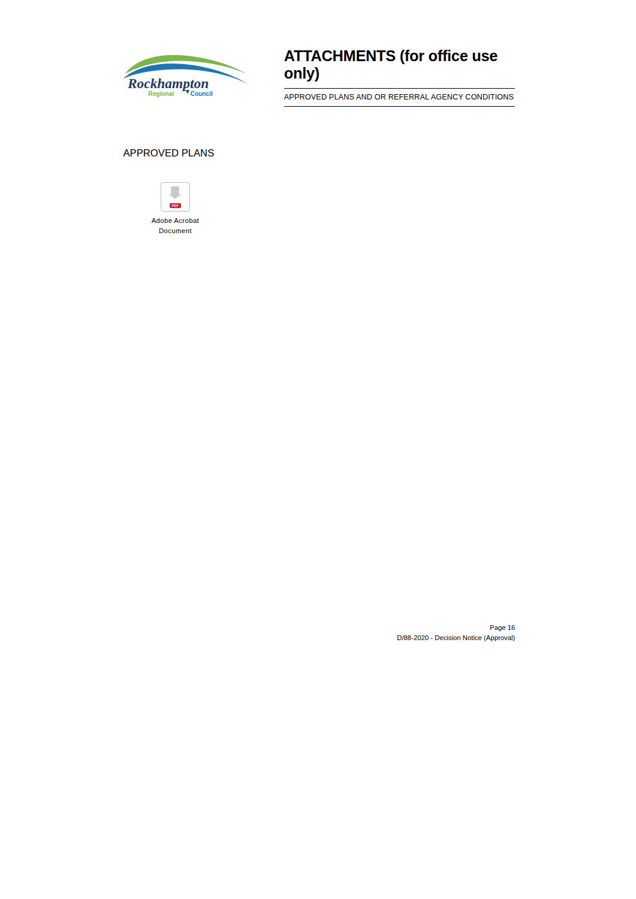Rockhampton Regional Council
ATTACHMENTS (for office use only)
APPROVED PLANS AND OR REFERRAL AGENCY CONDITIONS
APPROVED PLANS
PDF
Adobe Acrobat
Document
Page 16
D/88-2020 - Decision Notice (Approval)